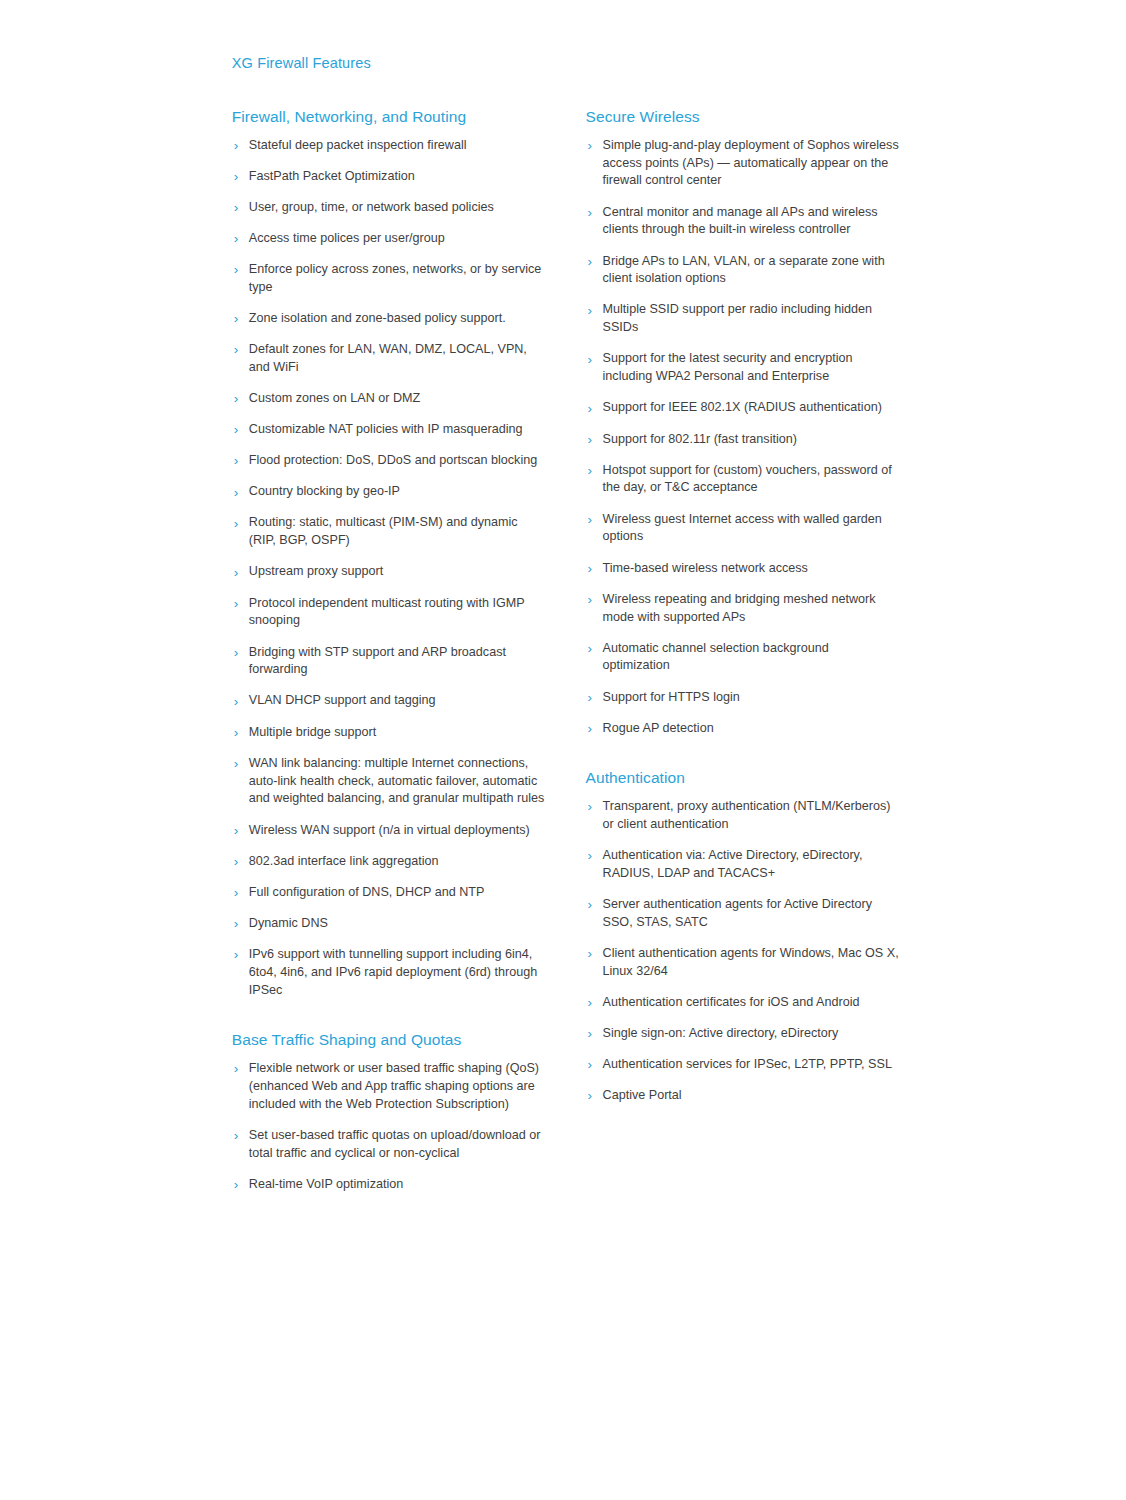XG Firewall Features
Firewall, Networking, and Routing
Stateful deep packet inspection firewall
FastPath Packet Optimization
User, group, time, or network based policies
Access time polices per user/group
Enforce policy across zones, networks, or by service type
Zone isolation and zone-based policy support.
Default zones for LAN, WAN, DMZ, LOCAL, VPN, and WiFi
Custom zones on LAN or DMZ
Customizable NAT policies with IP masquerading
Flood protection: DoS, DDoS and portscan blocking
Country blocking by geo-IP
Routing: static, multicast (PIM-SM) and dynamic (RIP, BGP, OSPF)
Upstream proxy support
Protocol independent multicast routing with IGMP snooping
Bridging with STP support and ARP broadcast forwarding
VLAN DHCP support and tagging
Multiple bridge support
WAN link balancing: multiple Internet connections, auto-link health check, automatic failover, automatic and weighted balancing, and granular multipath rules
Wireless WAN support (n/a in virtual deployments)
802.3ad interface link aggregation
Full configuration of DNS, DHCP and NTP
Dynamic DNS
IPv6 support with tunnelling support including 6in4, 6to4, 4in6, and IPv6 rapid deployment (6rd) through IPSec
Base Traffic Shaping and Quotas
Flexible network or user based traffic shaping (QoS) (enhanced Web and App traffic shaping options are included with the Web Protection Subscription)
Set user-based traffic quotas on upload/download or total traffic and cyclical or non-cyclical
Real-time VoIP optimization
Secure Wireless
Simple plug-and-play deployment of Sophos wireless access points (APs) — automatically appear on the firewall control center
Central monitor and manage all APs and wireless clients through the built-in wireless controller
Bridge APs to LAN, VLAN, or a separate zone with client isolation options
Multiple SSID support per radio including hidden SSIDs
Support for the latest security and encryption including WPA2 Personal and Enterprise
Support for IEEE 802.1X (RADIUS authentication)
Support for 802.11r (fast transition)
Hotspot support for (custom) vouchers, password of the day, or T&C acceptance
Wireless guest Internet access with walled garden options
Time-based wireless network access
Wireless repeating and bridging meshed network mode with supported APs
Automatic channel selection background optimization
Support for HTTPS login
Rogue AP detection
Authentication
Transparent, proxy authentication (NTLM/Kerberos) or client authentication
Authentication via: Active Directory, eDirectory, RADIUS, LDAP and TACACS+
Server authentication agents for Active Directory SSO, STAS, SATC
Client authentication agents for Windows, Mac OS X, Linux 32/64
Authentication certificates for iOS and Android
Single sign-on: Active directory, eDirectory
Authentication services for IPSec, L2TP, PPTP, SSL
Captive Portal